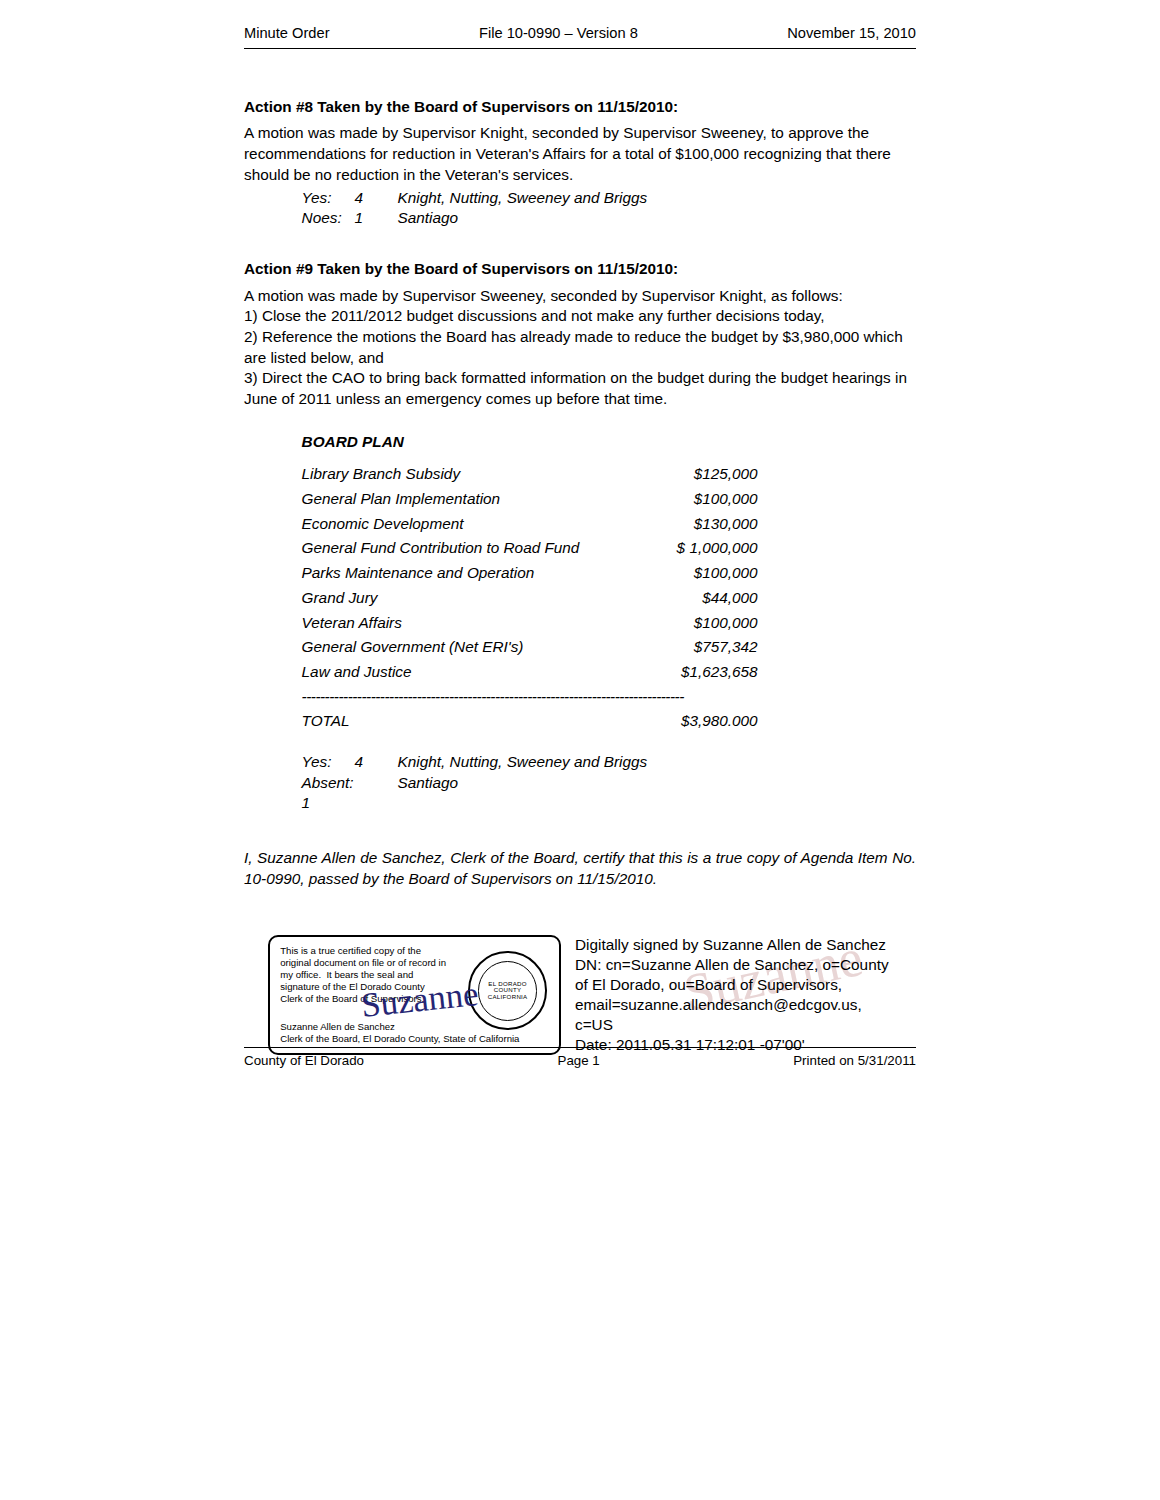Minute Order
File 10-0990 – Version 8
November 15, 2010
Action #8 Taken by the Board of Supervisors on 11/15/2010:
A motion was made by Supervisor Knight, seconded by Supervisor Sweeney, to approve the recommendations for reduction in Veteran's Affairs for a total of $100,000 recognizing that there should be no reduction in the Veteran's services.
Yes: 4 Knight, Nutting, Sweeney and Briggs
Noes: 1 Santiago
Action #9 Taken by the Board of Supervisors on 11/15/2010:
A motion was made by Supervisor Sweeney, seconded by Supervisor Knight, as follows:
1) Close the 2011/2012 budget discussions and not make any further decisions today,
2) Reference the motions the Board has already made to reduce the budget by $3,980,000 which are listed below, and
3) Direct the CAO to bring back formatted information on the budget during the budget hearings in June of 2011 unless an emergency comes up before that time.
BOARD PLAN
| Library Branch Subsidy | $125,000 |
| General Plan Implementation | $100,000 |
| Economic Development | $130,000 |
| General Fund Contribution to Road Fund | $ 1,000,000 |
| Parks Maintenance and Operation | $100,000 |
| Grand Jury | $44,000 |
| Veteran Affairs | $100,000 |
| General Government (Net ERI's) | $757,342 |
| Law and Justice | $1,623,658 |
| ----------------------------------------------------------------------------------- |
| TOTAL | $3,980.000 |
Yes: 4 Knight, Nutting, Sweeney and Briggs
Absent: 1 Santiago
I, Suzanne Allen de Sanchez, Clerk of the Board, certify that this is a true copy of Agenda Item No. 10-0990, passed by the Board of Supervisors on 11/15/2010.
Suzanne
This is a true certified copy of the original document on file or of record in my office. It bears the seal and signature of the El Dorado County Clerk of the Board of Supervisors.
EL DORADO COUNTY
CALIFORNIA
Suzanne Allen de Sanchez
Clerk of the Board, El Dorado County, State of California
Suzanne
Digitally signed by Suzanne Allen de Sanchez
DN: cn=Suzanne Allen de Sanchez, o=County of El Dorado, ou=Board of Supervisors, email=suzanne.allendesanch@edcgov.us, c=US
Date: 2011.05.31 17:12:01 -07'00'
County of El Dorado
Page 1
Printed on 5/31/2011